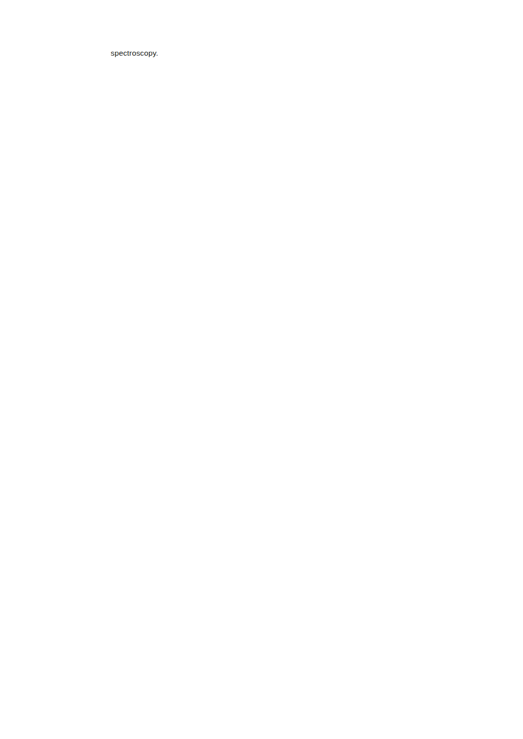spectroscopy.